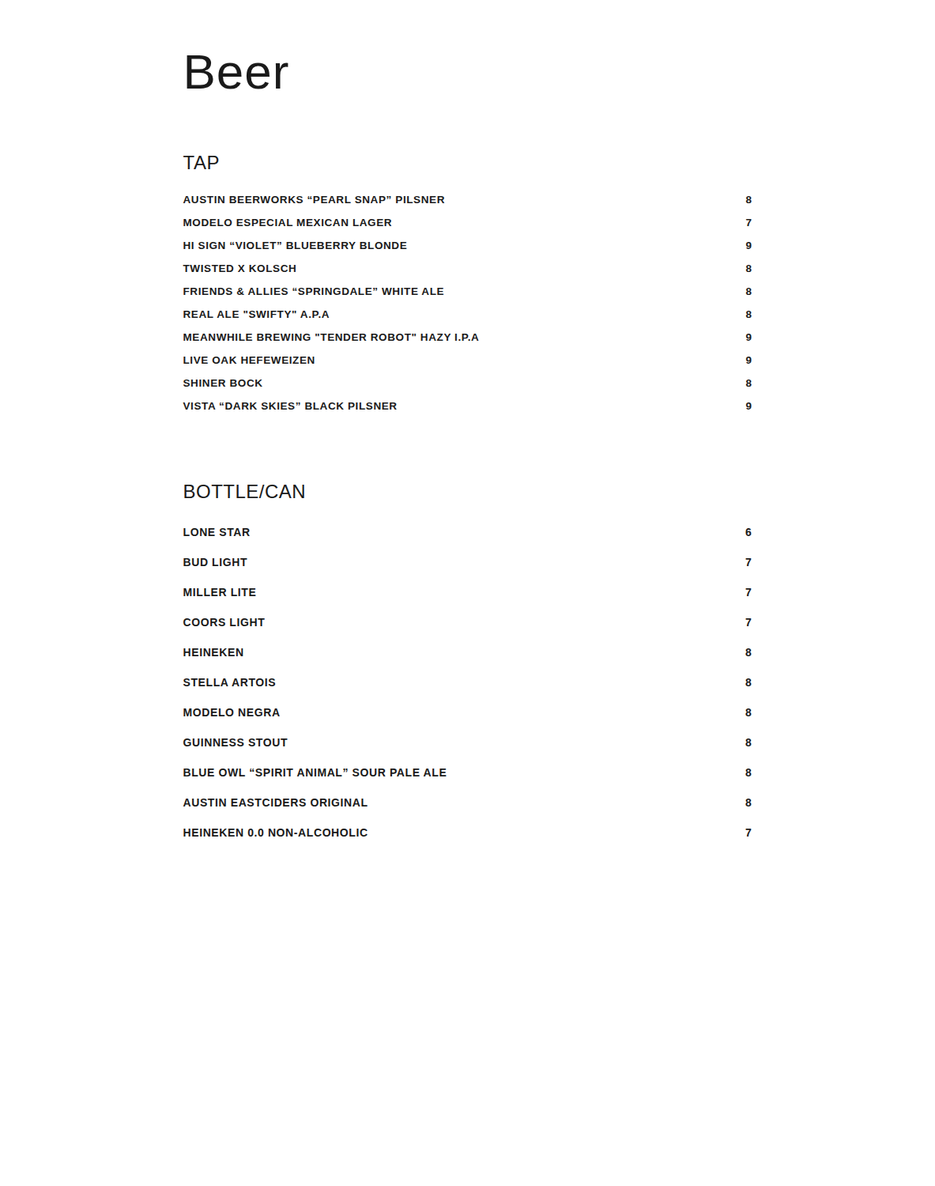Beer
TAP
AUSTIN BEERWORKS “PEARL SNAP” PILSNER 8
MODELO ESPECIAL MEXICAN LAGER 7
HI SIGN “VIOLET” BLUEBERRY BLONDE 9
TWISTED X KOLSCH 8
FRIENDS & ALLIES “SPRINGDALE” WHITE ALE 8
REAL ALE "SWIFTY" A.P.A 8
MEANWHILE BREWING "TENDER ROBOT" HAZY I.P.A 9
LIVE OAK HEFEWEIZEN 9
SHINER BOCK 8
VISTA “DARK SKIES” BLACK PILSNER 9
BOTTLE/CAN
LONE STAR 6
BUD LIGHT 7
MILLER LITE 7
COORS LIGHT 7
HEINEKEN 8
STELLA ARTOIS 8
MODELO NEGRA 8
GUINNESS STOUT 8
BLUE OWL “SPIRIT ANIMAL” SOUR PALE ALE 8
AUSTIN EASTCIDERS ORIGINAL 8
HEINEKEN 0.0 NON-ALCOHOLIC 7